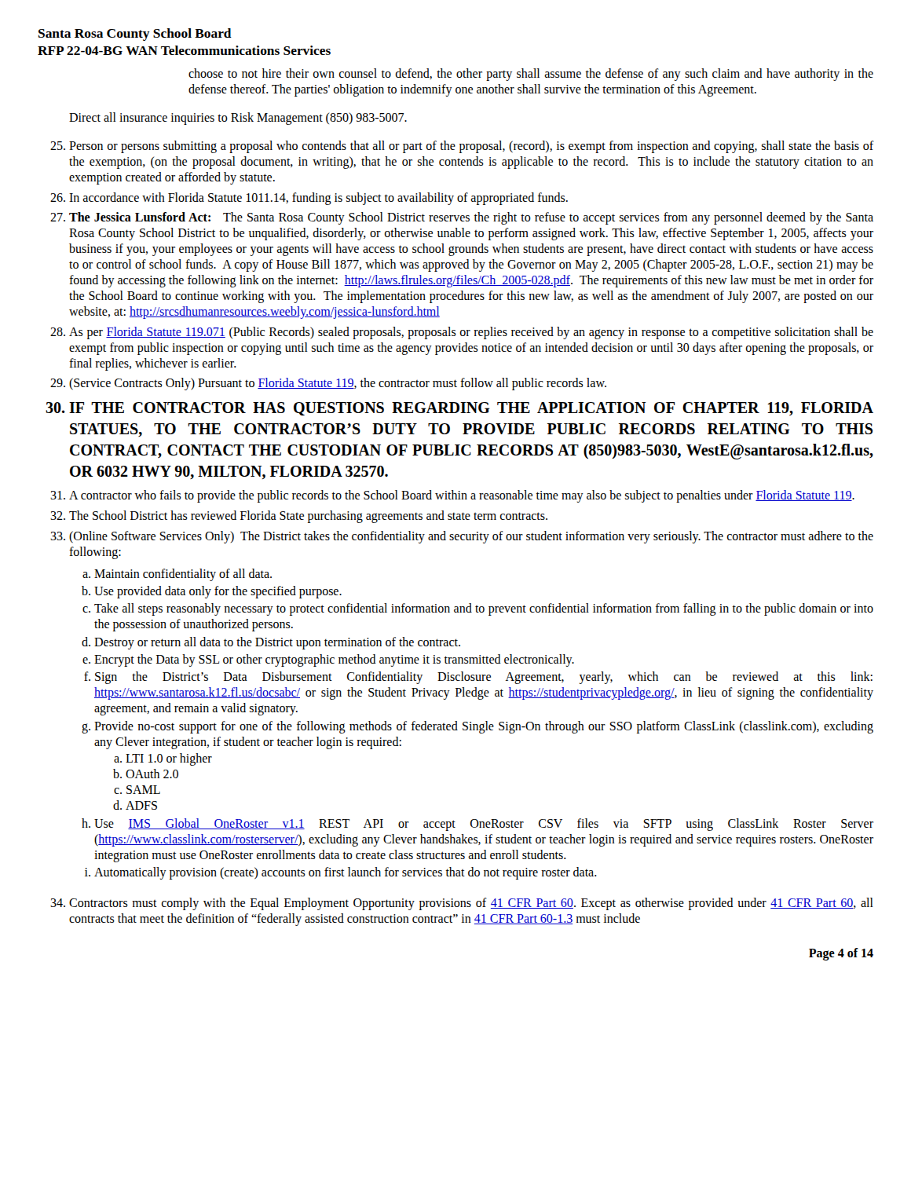Santa Rosa County School Board
RFP 22-04-BG WAN Telecommunications Services
choose to not hire their own counsel to defend, the other party shall assume the defense of any such claim and have authority in the defense thereof. The parties' obligation to indemnify one another shall survive the termination of this Agreement.
Direct all insurance inquiries to Risk Management (850) 983-5007.
Person or persons submitting a proposal who contends that all or part of the proposal, (record), is exempt from inspection and copying, shall state the basis of the exemption, (on the proposal document, in writing), that he or she contends is applicable to the record. This is to include the statutory citation to an exemption created or afforded by statute.
In accordance with Florida Statute 1011.14, funding is subject to availability of appropriated funds.
The Jessica Lunsford Act: The Santa Rosa County School District reserves the right to refuse to accept services from any personnel deemed by the Santa Rosa County School District to be unqualified, disorderly, or otherwise unable to perform assigned work. This law, effective September 1, 2005, affects your business if you, your employees or your agents will have access to school grounds when students are present, have direct contact with students or have access to or control of school funds. A copy of House Bill 1877, which was approved by the Governor on May 2, 2005 (Chapter 2005-28, L.O.F., section 21) may be found by accessing the following link on the internet: http://laws.flrules.org/files/Ch_2005-028.pdf. The requirements of this new law must be met in order for the School Board to continue working with you. The implementation procedures for this new law, as well as the amendment of July 2007, are posted on our website, at: http://srcsdhumanresources.weebly.com/jessica-lunsford.html
As per Florida Statute 119.071 (Public Records) sealed proposals, proposals or replies received by an agency in response to a competitive solicitation shall be exempt from public inspection or copying until such time as the agency provides notice of an intended decision or until 30 days after opening the proposals, or final replies, whichever is earlier.
(Service Contracts Only) Pursuant to Florida Statute 119, the contractor must follow all public records law.
IF THE CONTRACTOR HAS QUESTIONS REGARDING THE APPLICATION OF CHAPTER 119, FLORIDA STATUES, TO THE CONTRACTOR’S DUTY TO PROVIDE PUBLIC RECORDS RELATING TO THIS CONTRACT, CONTACT THE CUSTODIAN OF PUBLIC RECORDS AT (850)983-5030, WestE@santarosa.k12.fl.us, OR 6032 HWY 90, MILTON, FLORIDA 32570.
A contractor who fails to provide the public records to the School Board within a reasonable time may also be subject to penalties under Florida Statute 119.
The School District has reviewed Florida State purchasing agreements and state term contracts.
(Online Software Services Only) The District takes the confidentiality and security of our student information very seriously. The contractor must adhere to the following:
Maintain confidentiality of all data.
Use provided data only for the specified purpose.
Take all steps reasonably necessary to protect confidential information and to prevent confidential information from falling in to the public domain or into the possession of unauthorized persons.
Destroy or return all data to the District upon termination of the contract.
Encrypt the Data by SSL or other cryptographic method anytime it is transmitted electronically.
Sign the District’s Data Disbursement Confidentiality Disclosure Agreement, yearly, which can be reviewed at this link: https://www.santarosa.k12.fl.us/docsabc/ or sign the Student Privacy Pledge at https://studentprivacypledge.org/, in lieu of signing the confidentiality agreement, and remain a valid signatory.
Provide no-cost support for one of the following methods of federated Single Sign-On through our SSO platform ClassLink (classlink.com), excluding any Clever integration, if student or teacher login is required:
LTI 1.0 or higher
OAuth 2.0
SAML
ADFS
Use IMS Global OneRoster v1.1 REST API or accept OneRoster CSV files via SFTP using ClassLink Roster Server (https://www.classlink.com/rosterserver/), excluding any Clever handshakes, if student or teacher login is required and service requires rosters. OneRoster integration must use OneRoster enrollments data to create class structures and enroll students.
Automatically provision (create) accounts on first launch for services that do not require roster data.
Contractors must comply with the Equal Employment Opportunity provisions of 41 CFR Part 60. Except as otherwise provided under 41 CFR Part 60, all contracts that meet the definition of “federally assisted construction contract” in 41 CFR Part 60-1.3 must include
Page 4 of 14